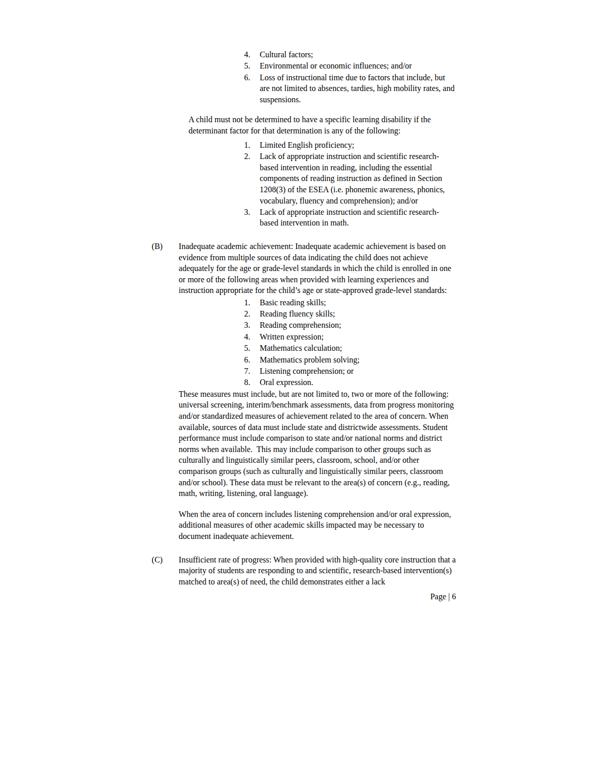Cultural factors;
Environmental or economic influences; and/or
Loss of instructional time due to factors that include, but are not limited to absences, tardies, high mobility rates, and suspensions.
A child must not be determined to have a specific learning disability if the determinant factor for that determination is any of the following:
Limited English proficiency;
Lack of appropriate instruction and scientific research-based intervention in reading, including the essential components of reading instruction as defined in Section 1208(3) of the ESEA (i.e. phonemic awareness, phonics, vocabulary, fluency and comprehension); and/or
Lack of appropriate instruction and scientific research-based intervention in math.
(B)
Inadequate academic achievement: Inadequate academic achievement is based on evidence from multiple sources of data indicating the child does not achieve adequately for the age or grade-level standards in which the child is enrolled in one or more of the following areas when provided with learning experiences and instruction appropriate for the child’s age or state-approved grade-level standards:
Basic reading skills;
Reading fluency skills;
Reading comprehension;
Written expression;
Mathematics calculation;
Mathematics problem solving;
Listening comprehension; or
Oral expression.
These measures must include, but are not limited to, two or more of the following: universal screening, interim/benchmark assessments, data from progress monitoring and/or standardized measures of achievement related to the area of concern. When available, sources of data must include state and districtwide assessments. Student performance must include comparison to state and/or national norms and district norms when available. This may include comparison to other groups such as culturally and linguistically similar peers, classroom, school, and/or other comparison groups (such as culturally and linguistically similar peers, classroom and/or school). These data must be relevant to the area(s) of concern (e.g., reading, math, writing, listening, oral language).
When the area of concern includes listening comprehension and/or oral expression, additional measures of other academic skills impacted may be necessary to document inadequate achievement.
(C)
Insufficient rate of progress: When provided with high-quality core instruction that a majority of students are responding to and scientific, research-based intervention(s) matched to area(s) of need, the child demonstrates either a lack
Page | 6